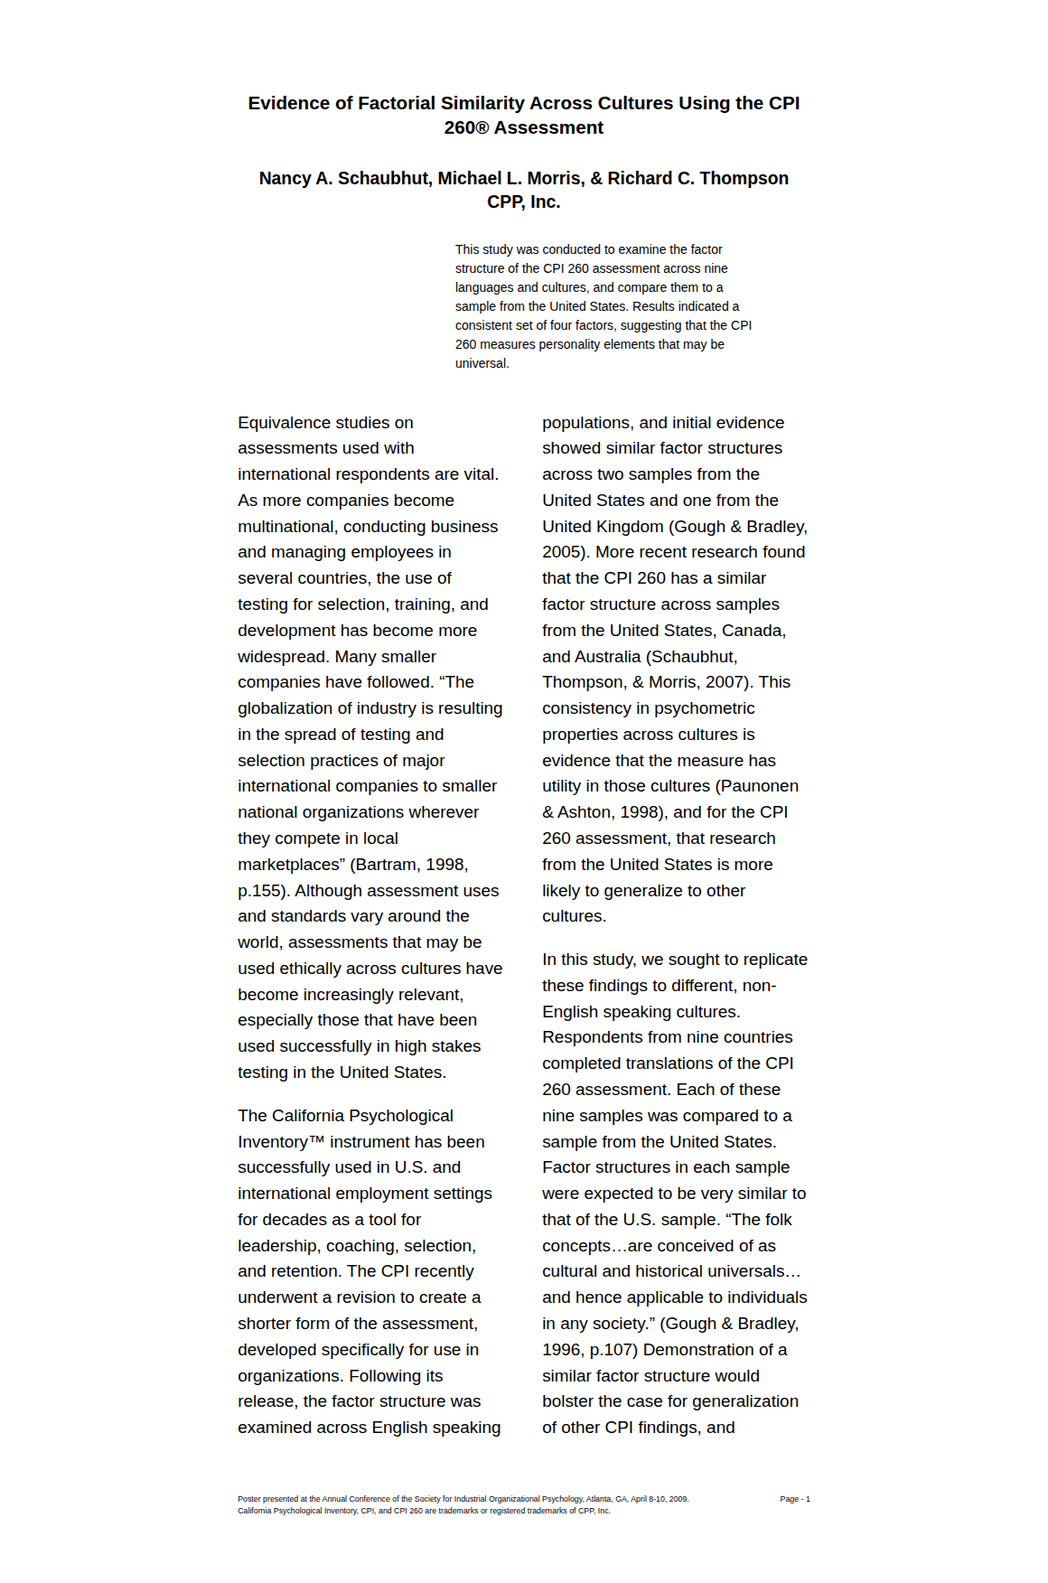Evidence of Factorial Similarity Across Cultures Using the CPI 260® Assessment
Nancy A. Schaubhut, Michael L. Morris, & Richard C. Thompson CPP, Inc.
This study was conducted to examine the factor structure of the CPI 260 assessment across nine languages and cultures, and compare them to a sample from the United States. Results indicated a consistent set of four factors, suggesting that the CPI 260 measures personality elements that may be universal.
Equivalence studies on assessments used with international respondents are vital. As more companies become multinational, conducting business and managing employees in several countries, the use of testing for selection, training, and development has become more widespread. Many smaller companies have followed. “The globalization of industry is resulting in the spread of testing and selection practices of major international companies to smaller national organizations wherever they compete in local marketplaces” (Bartram, 1998, p.155). Although assessment uses and standards vary around the world, assessments that may be used ethically across cultures have become increasingly relevant, especially those that have been used successfully in high stakes testing in the United States.
The California Psychological Inventory™ instrument has been successfully used in U.S. and international employment settings for decades as a tool for leadership, coaching, selection, and retention. The CPI recently underwent a revision to create a shorter form of the assessment, developed specifically for use in organizations. Following its release, the factor structure was examined across English speaking populations, and initial evidence showed similar factor structures across two samples from the United States and one from the United Kingdom (Gough & Bradley, 2005). More recent research found that the CPI 260 has a similar factor structure across samples from the United States, Canada, and Australia (Schaubhut, Thompson, & Morris, 2007). This consistency in psychometric properties across cultures is evidence that the measure has utility in those cultures (Paunonen & Ashton, 1998), and for the CPI 260 assessment, that research from the United States is more likely to generalize to other cultures.
In this study, we sought to replicate these findings to different, non-English speaking cultures. Respondents from nine countries completed translations of the CPI 260 assessment. Each of these nine samples was compared to a sample from the United States. Factor structures in each sample were expected to be very similar to that of the U.S. sample. “The folk concepts…are conceived of as cultural and historical universals…and hence applicable to individuals in any society.” (Gough & Bradley, 1996, p.107) Demonstration of a similar factor structure would bolster the case for generalization of other CPI findings, and
Page - 1 Poster presented at the Annual Conference of the Society for Industrial Organizational Psychology, Atlanta, GA, April 8-10, 2009. California Psychological Inventory, CPI, and CPI 260 are trademarks or registered trademarks of CPP, Inc.